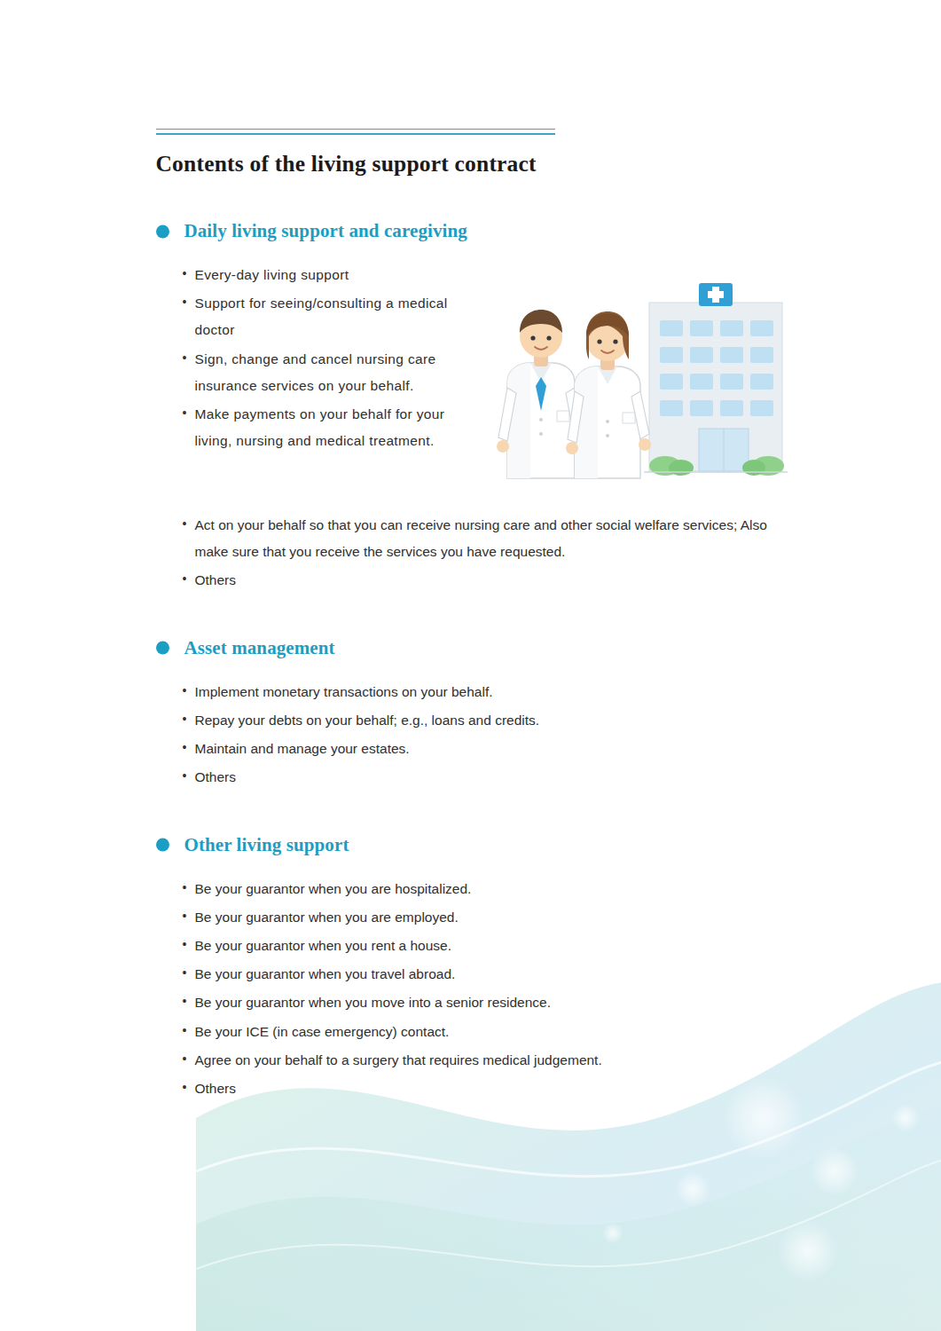Contents of the living support contract
Daily living support and caregiving
Every-day living support
Support for seeing/consulting a medical doctor
Sign, change and cancel nursing care insurance services on your behalf.
Make payments on your behalf for your living, nursing and medical treatment.
Act on your behalf so that you can receive nursing care and other social welfare services; Also make sure that you receive the services you have requested.
Others
Asset management
Implement monetary transactions on your behalf.
Repay your debts on your behalf; e.g., loans and credits.
Maintain and manage your estates.
Others
Other living support
Be your guarantor when you are hospitalized.
Be your guarantor when you are employed.
Be your guarantor when you rent a house.
Be your guarantor when you travel abroad.
Be your guarantor when you move into a senior residence.
Be your ICE (in case emergency) contact.
Agree on your behalf to a surgery that requires medical judgement.
Others